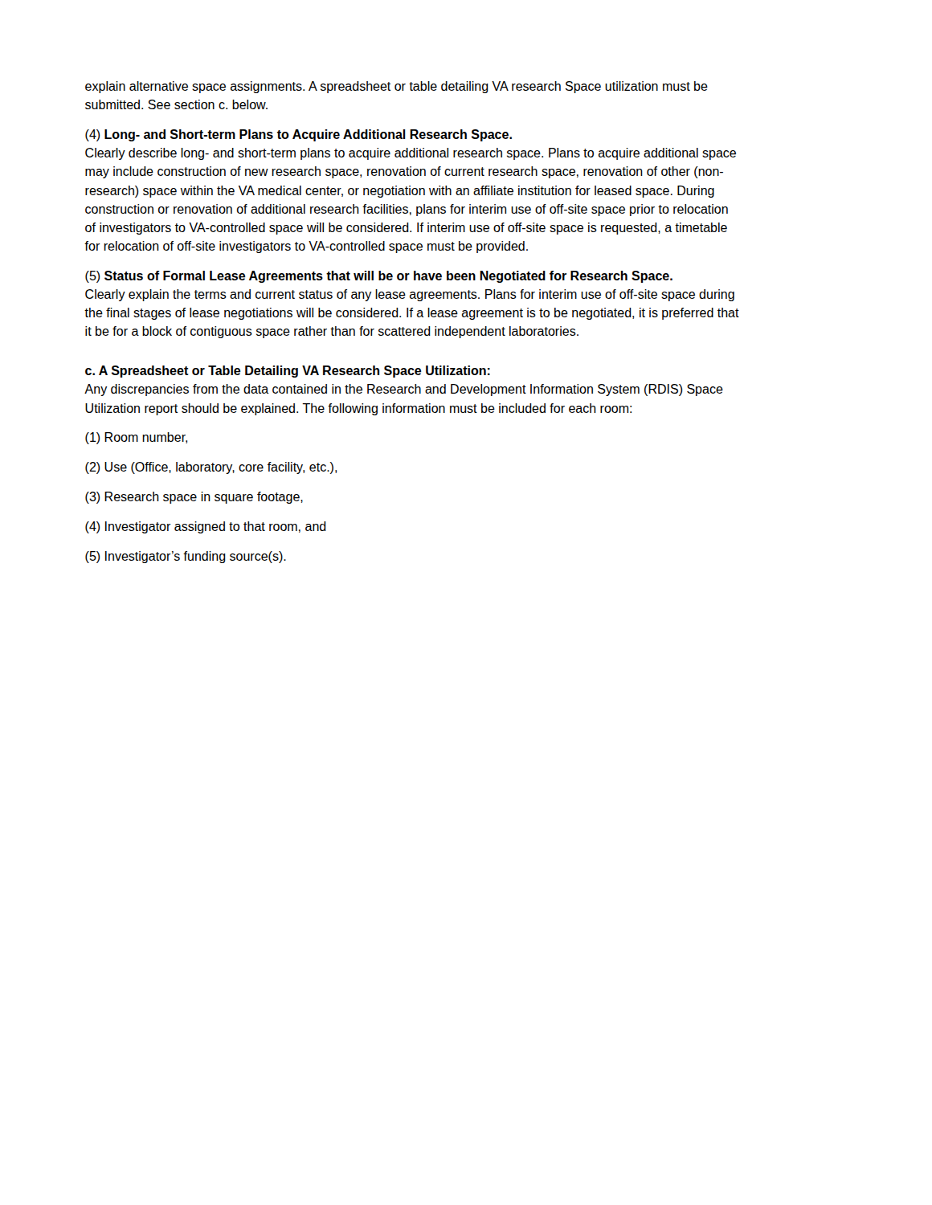explain alternative space assignments. A spreadsheet or table detailing VA research Space utilization must be submitted. See section c. below.
(4) Long- and Short-term Plans to Acquire Additional Research Space.
Clearly describe long- and short-term plans to acquire additional research space. Plans to acquire additional space may include construction of new research space, renovation of current research space, renovation of other (non-research) space within the VA medical center, or negotiation with an affiliate institution for leased space. During construction or renovation of additional research facilities, plans for interim use of off-site space prior to relocation of investigators to VA-controlled space will be considered. If interim use of off-site space is requested, a timetable for relocation of off-site investigators to VA-controlled space must be provided.
(5) Status of Formal Lease Agreements that will be or have been Negotiated for Research Space.
Clearly explain the terms and current status of any lease agreements. Plans for interim use of off-site space during the final stages of lease negotiations will be considered. If a lease agreement is to be negotiated, it is preferred that it be for a block of contiguous space rather than for scattered independent laboratories.
c. A Spreadsheet or Table Detailing VA Research Space Utilization:
Any discrepancies from the data contained in the Research and Development Information System (RDIS) Space Utilization report should be explained. The following information must be included for each room:
(1) Room number,
(2) Use (Office, laboratory, core facility, etc.),
(3) Research space in square footage,
(4) Investigator assigned to that room, and
(5) Investigator’s funding source(s).